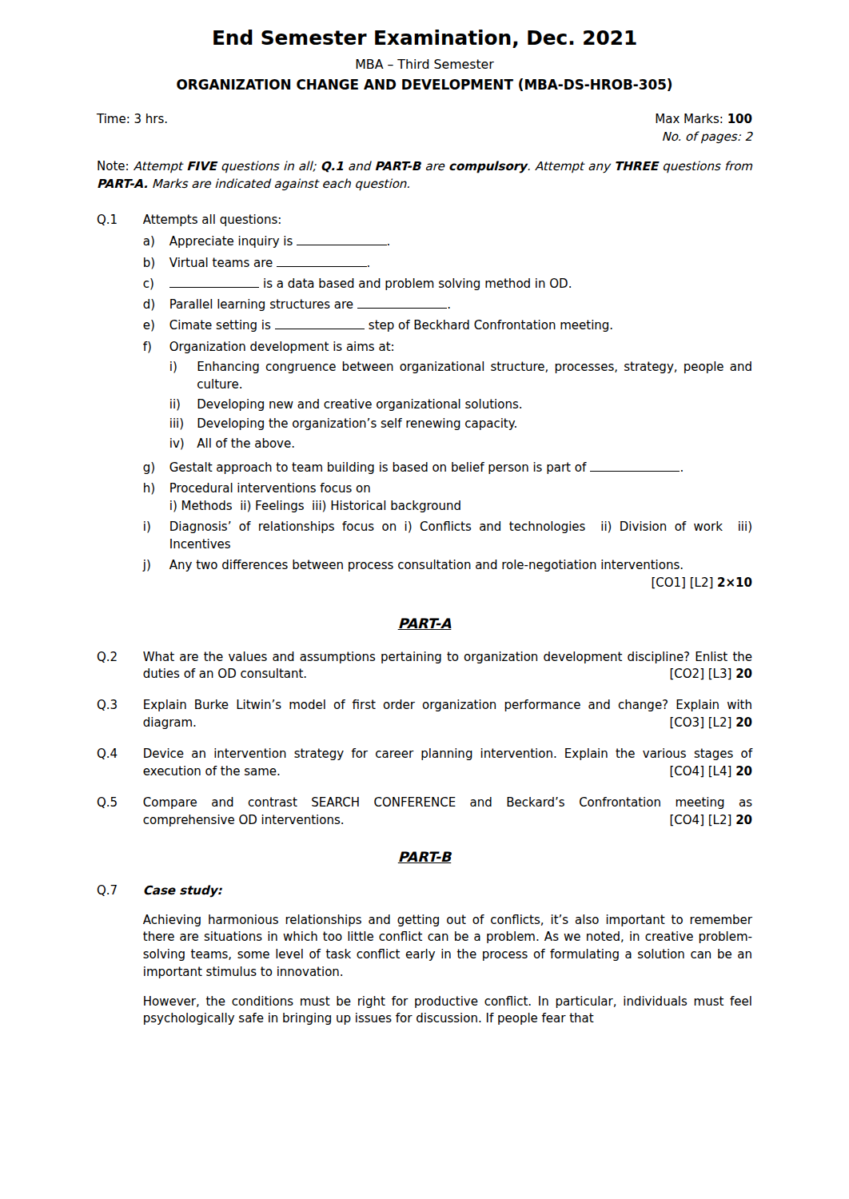End Semester Examination, Dec. 2021
MBA – Third Semester
ORGANIZATION CHANGE AND DEVELOPMENT (MBA-DS-HROB-305)
Time: 3 hrs.
Max Marks: 100
No. of pages: 2
Note: Attempt FIVE questions in all; Q.1 and PART-B are compulsory. Attempt any THREE questions from PART-A. Marks are indicated against each question.
Q.1
Attempts all questions:
a) Appreciate inquiry is .
b) Virtual teams are .
c) is a data based and problem solving method in OD.
d) Parallel learning structures are .
e) Cimate setting is step of Beckhard Confrontation meeting.
f) Organization development is aims at:
i) Enhancing congruence between organizational structure, processes, strategy, people and culture.
ii) Developing new and creative organizational solutions.
iii) Developing the organization’s self renewing capacity.
iv) All of the above.
g) Gestalt approach to team building is based on belief person is part of .
h) Procedural interventions focus on
i) Methods ii) Feelings iii) Historical background
i) Diagnosis’ of relationships focus on i) Conflicts and technologies ii) Division of work iii) Incentives
j) Any two differences between process consultation and role-negotiation interventions. [CO1] [L2] 2×10
PART-A
Q.2
What are the values and assumptions pertaining to organization development discipline? Enlist the duties of an OD consultant. [CO2] [L3] 20
Q.3
Explain Burke Litwin’s model of first order organization performance and change? Explain with diagram. [CO3] [L2] 20
Q.4
Device an intervention strategy for career planning intervention. Explain the various stages of execution of the same. [CO4] [L4] 20
Q.5
Compare and contrast SEARCH CONFERENCE and Beckard’s Confrontation meeting as comprehensive OD interventions. [CO4] [L2] 20
PART-B
Q.7
Case study:
Achieving harmonious relationships and getting out of conflicts, it’s also important to remember there are situations in which too little conflict can be a problem. As we noted, in creative problem-solving teams, some level of task conflict early in the process of formulating a solution can be an important stimulus to innovation.
However, the conditions must be right for productive conflict. In particular, individuals must feel psychologically safe in bringing up issues for discussion. If people fear that